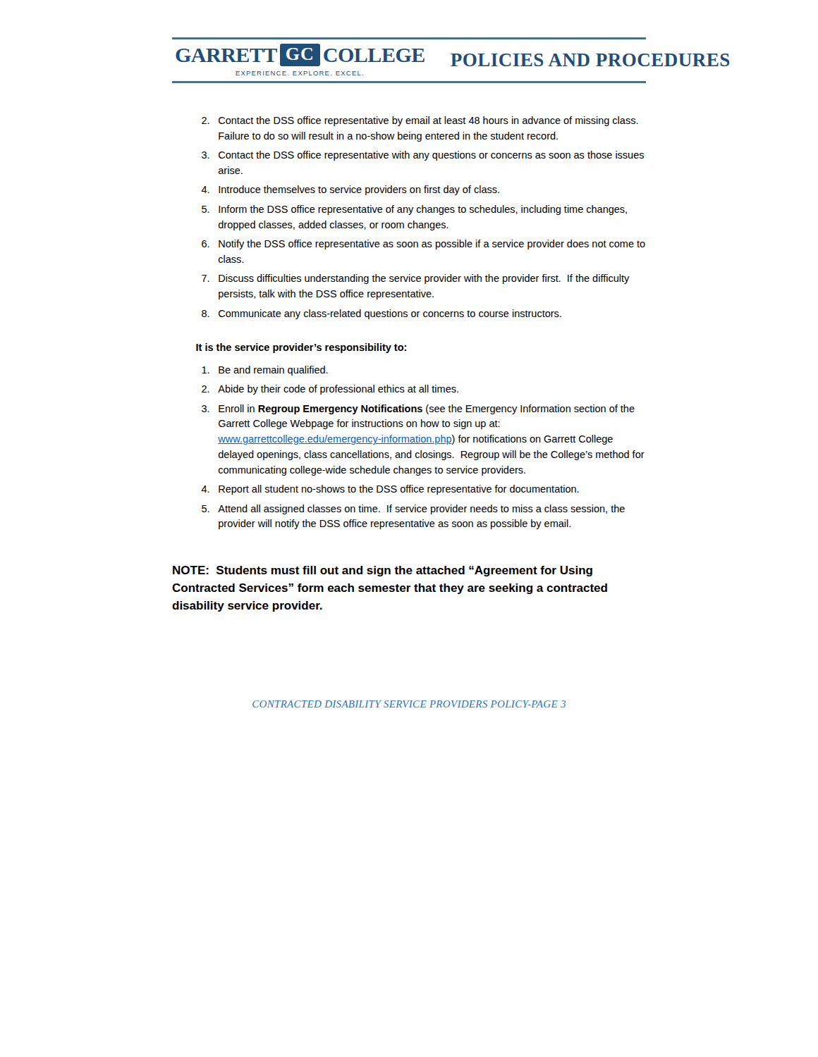GARRETT GC COLLEGE
EXPERIENCE. EXPLORE. EXCEL.
POLICIES AND PROCEDURES
Contact the DSS office representative by email at least 48 hours in advance of missing class. Failure to do so will result in a no-show being entered in the student record.
Contact the DSS office representative with any questions or concerns as soon as those issues arise.
Introduce themselves to service providers on first day of class.
Inform the DSS office representative of any changes to schedules, including time changes, dropped classes, added classes, or room changes.
Notify the DSS office representative as soon as possible if a service provider does not come to class.
Discuss difficulties understanding the service provider with the provider first. If the difficulty persists, talk with the DSS office representative.
Communicate any class-related questions or concerns to course instructors.
It is the service provider’s responsibility to:
Be and remain qualified.
Abide by their code of professional ethics at all times.
Enroll in Regroup Emergency Notifications (see the Emergency Information section of the Garrett College Webpage for instructions on how to sign up at: www.garrettcollege.edu/emergency-information.php) for notifications on Garrett College delayed openings, class cancellations, and closings. Regroup will be the College’s method for communicating college-wide schedule changes to service providers.
Report all student no-shows to the DSS office representative for documentation.
Attend all assigned classes on time. If service provider needs to miss a class session, the provider will notify the DSS office representative as soon as possible by email.
NOTE: Students must fill out and sign the attached “Agreement for Using Contracted Services” form each semester that they are seeking a contracted disability service provider.
CONTRACTED DISABILITY SERVICE PROVIDERS POLICY-PAGE 3